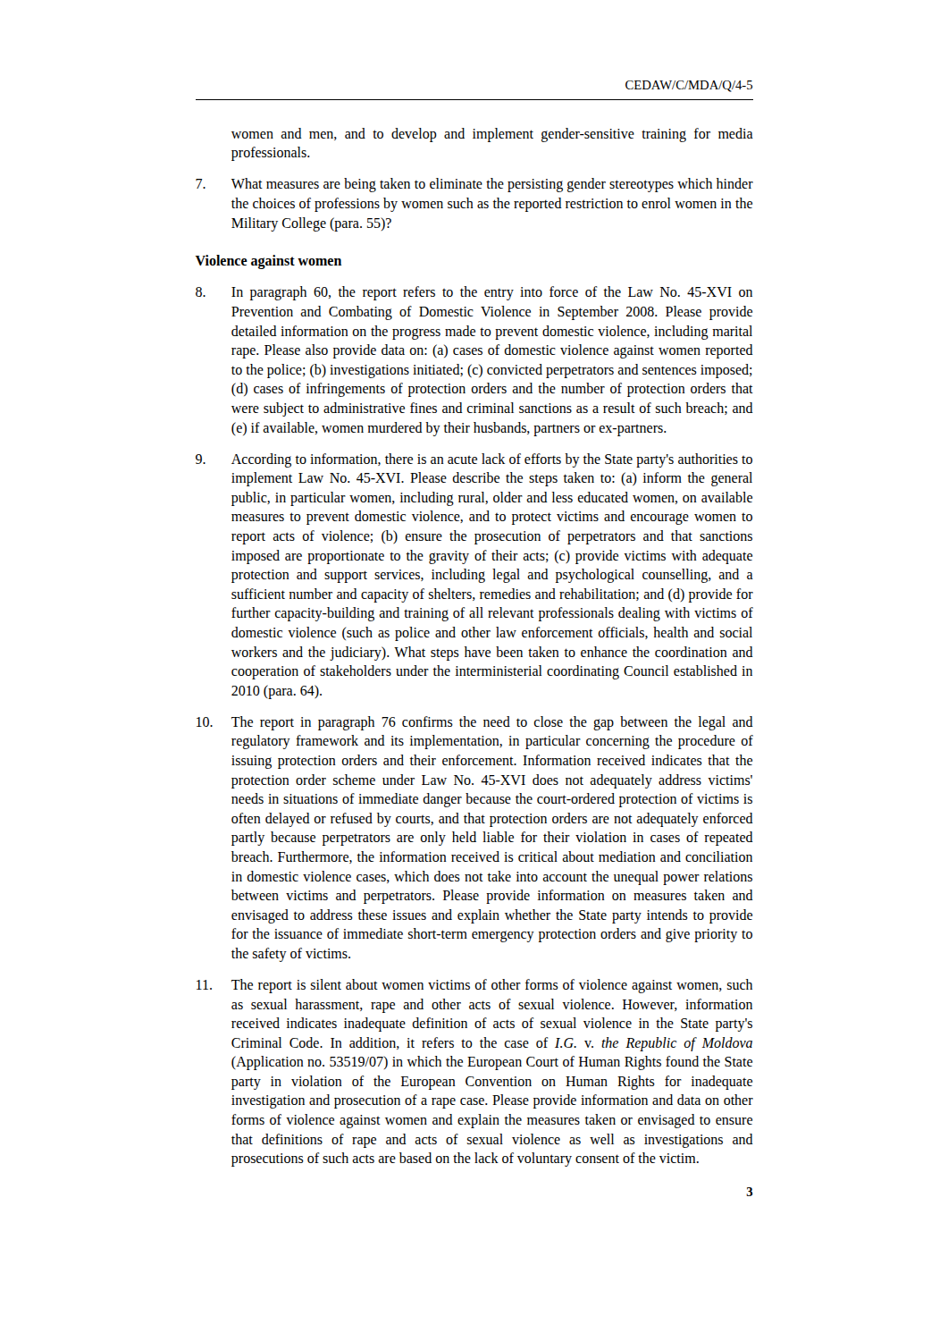CEDAW/C/MDA/Q/4-5
women and men, and to develop and implement gender-sensitive training for media professionals.
7. What measures are being taken to eliminate the persisting gender stereotypes which hinder the choices of professions by women such as the reported restriction to enrol women in the Military College (para. 55)?
Violence against women
8. In paragraph 60, the report refers to the entry into force of the Law No. 45-XVI on Prevention and Combating of Domestic Violence in September 2008. Please provide detailed information on the progress made to prevent domestic violence, including marital rape. Please also provide data on: (a) cases of domestic violence against women reported to the police; (b) investigations initiated; (c) convicted perpetrators and sentences imposed; (d) cases of infringements of protection orders and the number of protection orders that were subject to administrative fines and criminal sanctions as a result of such breach; and (e) if available, women murdered by their husbands, partners or ex-partners.
9. According to information, there is an acute lack of efforts by the State party's authorities to implement Law No. 45-XVI. Please describe the steps taken to: (a) inform the general public, in particular women, including rural, older and less educated women, on available measures to prevent domestic violence, and to protect victims and encourage women to report acts of violence; (b) ensure the prosecution of perpetrators and that sanctions imposed are proportionate to the gravity of their acts; (c) provide victims with adequate protection and support services, including legal and psychological counselling, and a sufficient number and capacity of shelters, remedies and rehabilitation; and (d) provide for further capacity-building and training of all relevant professionals dealing with victims of domestic violence (such as police and other law enforcement officials, health and social workers and the judiciary). What steps have been taken to enhance the coordination and cooperation of stakeholders under the interministerial coordinating Council established in 2010 (para. 64).
10. The report in paragraph 76 confirms the need to close the gap between the legal and regulatory framework and its implementation, in particular concerning the procedure of issuing protection orders and their enforcement. Information received indicates that the protection order scheme under Law No. 45-XVI does not adequately address victims' needs in situations of immediate danger because the court-ordered protection of victims is often delayed or refused by courts, and that protection orders are not adequately enforced partly because perpetrators are only held liable for their violation in cases of repeated breach. Furthermore, the information received is critical about mediation and conciliation in domestic violence cases, which does not take into account the unequal power relations between victims and perpetrators. Please provide information on measures taken and envisaged to address these issues and explain whether the State party intends to provide for the issuance of immediate short-term emergency protection orders and give priority to the safety of victims.
11. The report is silent about women victims of other forms of violence against women, such as sexual harassment, rape and other acts of sexual violence. However, information received indicates inadequate definition of acts of sexual violence in the State party's Criminal Code. In addition, it refers to the case of I.G. v. the Republic of Moldova (Application no. 53519/07) in which the European Court of Human Rights found the State party in violation of the European Convention on Human Rights for inadequate investigation and prosecution of a rape case. Please provide information and data on other forms of violence against women and explain the measures taken or envisaged to ensure that definitions of rape and acts of sexual violence as well as investigations and prosecutions of such acts are based on the lack of voluntary consent of the victim.
3